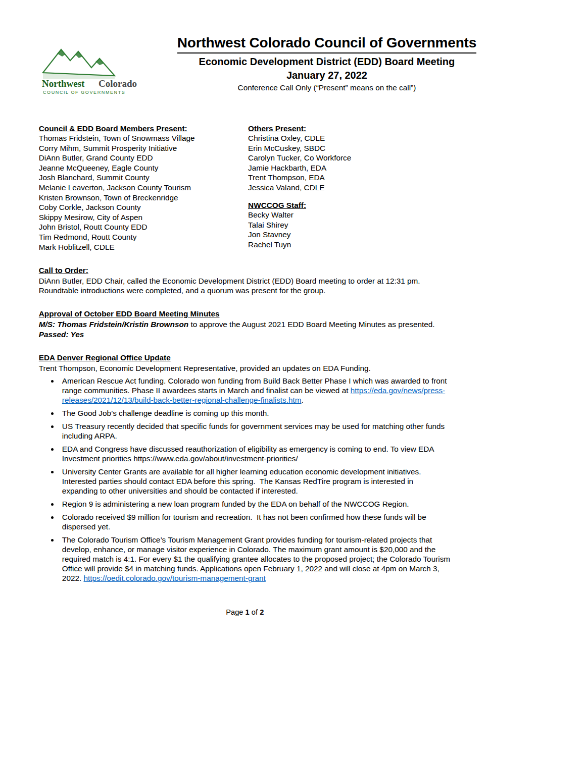Northwest Colorado COUNCIL OF GOVERNMENTS
Northwest Colorado Council of Governments
Economic Development District (EDD) Board Meeting
January 27, 2022
Conference Call Only (“Present” means on the call”)
Council & EDD Board Members Present:
Thomas Fridstein, Town of Snowmass Village
Corry Mihm, Summit Prosperity Initiative
DiAnn Butler, Grand County EDD
Jeanne McQueeney, Eagle County
Josh Blanchard, Summit County
Melanie Leaverton, Jackson County Tourism
Kristen Brownson, Town of Breckenridge
Coby Corkle, Jackson County
Skippy Mesirow, City of Aspen
John Bristol, Routt County EDD
Tim Redmond, Routt County
Mark Hoblitzell, CDLE
Others Present:
Christina Oxley, CDLE
Erin McCuskey, SBDC
Carolyn Tucker, Co Workforce
Jamie Hackbarth, EDA
Trent Thompson, EDA
Jessica Valand, CDLE
NWCCOG Staff:
Becky Walter
Talai Shirey
Jon Stavney
Rachel Tuyn
Call to Order:
DiAnn Butler, EDD Chair, called the Economic Development District (EDD) Board meeting to order at 12:31 pm. Roundtable introductions were completed, and a quorum was present for the group.
Approval of October EDD Board Meeting Minutes
M/S: Thomas Fridstein/Kristin Brownson to approve the August 2021 EDD Board Meeting Minutes as presented. Passed: Yes
EDA Denver Regional Office Update
Trent Thompson, Economic Development Representative, provided an updates on EDA Funding.
American Rescue Act funding. Colorado won funding from Build Back Better Phase I which was awarded to front range communities. Phase II awardees starts in March and finalist can be viewed at https://eda.gov/news/press-releases/2021/12/13/build-back-better-regional-challenge-finalists.htm.
The Good Job’s challenge deadline is coming up this month.
US Treasury recently decided that specific funds for government services may be used for matching other funds including ARPA.
EDA and Congress have discussed reauthorization of eligibility as emergency is coming to end. To view EDA Investment priorities https://www.eda.gov/about/investment-priorities/
University Center Grants are available for all higher learning education economic development initiatives. Interested parties should contact EDA before this spring. The Kansas RedTire program is interested in expanding to other universities and should be contacted if interested.
Region 9 is administering a new loan program funded by the EDA on behalf of the NWCCOG Region.
Colorado received $9 million for tourism and recreation. It has not been confirmed how these funds will be dispersed yet.
The Colorado Tourism Office’s Tourism Management Grant provides funding for tourism-related projects that develop, enhance, or manage visitor experience in Colorado. The maximum grant amount is $20,000 and the required match is 4:1. For every $1 the qualifying grantee allocates to the proposed project; the Colorado Tourism Office will provide $4 in matching funds. Applications open February 1, 2022 and will close at 4pm on March 3, 2022. https://oedit.colorado.gov/tourism-management-grant
Page 1 of 2